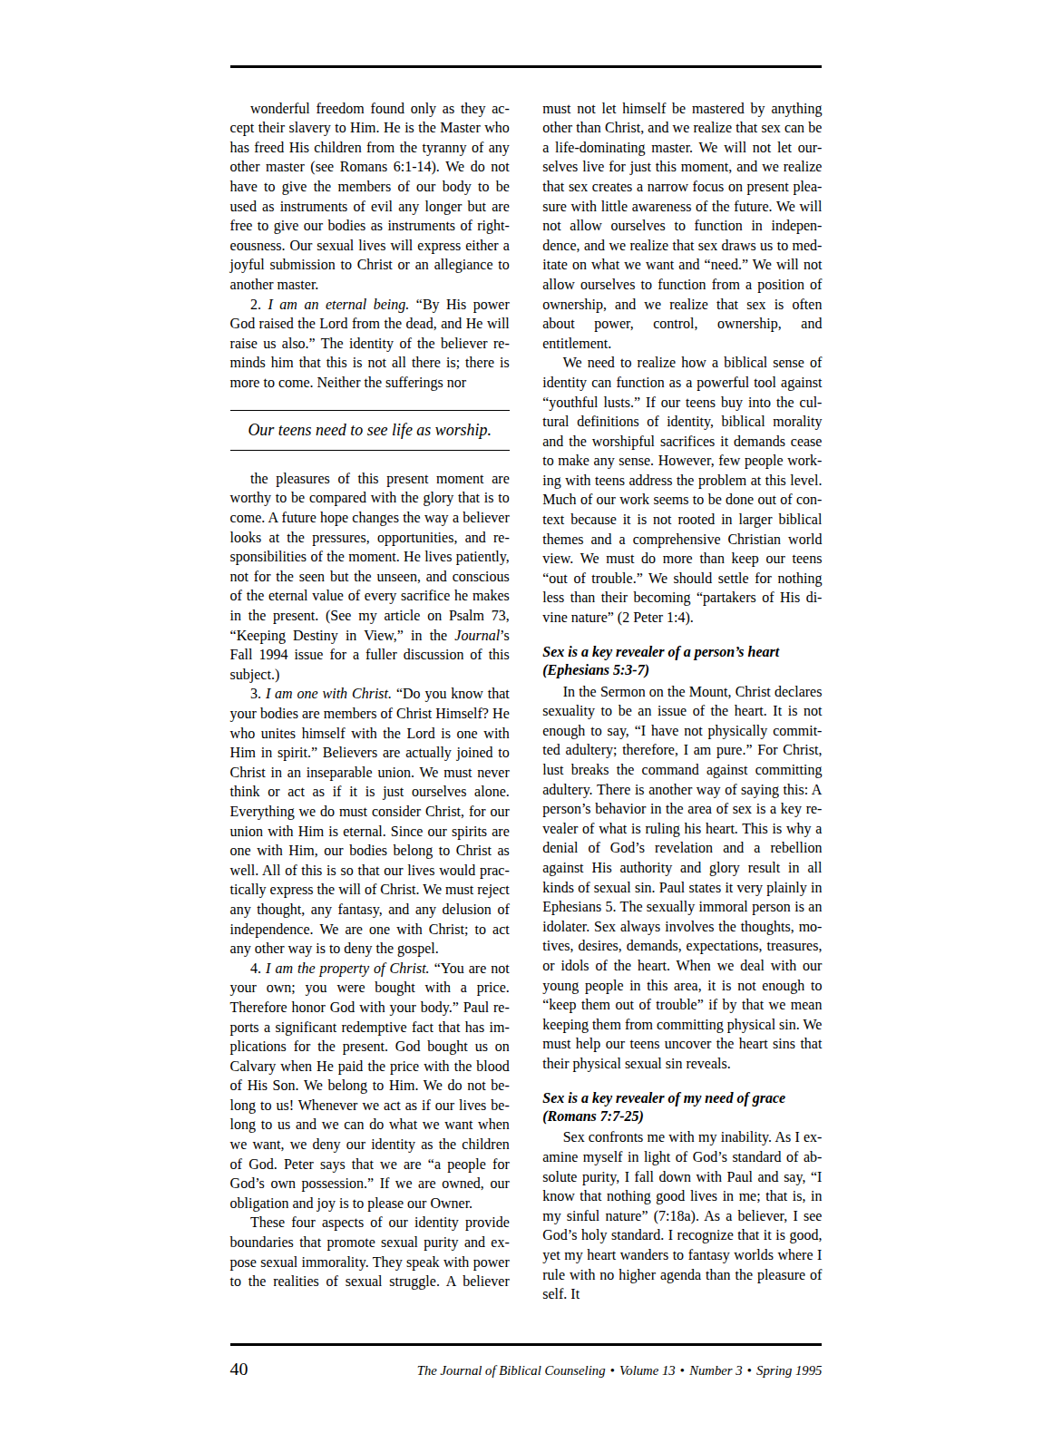wonderful freedom found only as they accept their slavery to Him. He is the Master who has freed His children from the tyranny of any other master (see Romans 6:1-14). We do not have to give the members of our body to be used as instruments of evil any longer but are free to give our bodies as instruments of righteousness. Our sexual lives will express either a joyful submission to Christ or an allegiance to another master.
2. I am an eternal being. “By His power God raised the Lord from the dead, and He will raise us also.” The identity of the believer reminds him that this is not all there is; there is more to come. Neither the sufferings nor
Our teens need to see life as worship.
the pleasures of this present moment are worthy to be compared with the glory that is to come. A future hope changes the way a believer looks at the pressures, opportunities, and responsibilities of the moment. He lives patiently, not for the seen but the unseen, and conscious of the eternal value of every sacrifice he makes in the present. (See my article on Psalm 73, “Keeping Destiny in View,” in the Journal’s Fall 1994 issue for a fuller discussion of this subject.)
3. I am one with Christ. “Do you know that your bodies are members of Christ Himself? He who unites himself with the Lord is one with Him in spirit.” Believers are actually joined to Christ in an inseparable union. We must never think or act as if it is just ourselves alone. Everything we do must consider Christ, for our union with Him is eternal. Since our spirits are one with Him, our bodies belong to Christ as well. All of this is so that our lives would practically express the will of Christ. We must reject any thought, any fantasy, and any delusion of independence. We are one with Christ; to act any other way is to deny the gospel.
4. I am the property of Christ. “You are not your own; you were bought with a price. Therefore honor God with your body.” Paul reports a significant redemptive fact that has implications for the present. God bought us on Calvary when He paid the price with the blood of His Son. We belong to Him. We do not belong to us! Whenever we act as if our lives belong to us and we can do what we want when we want, we deny our identity as the children of God. Peter says that we are “a people for God’s own possession.” If we are owned, our obligation and joy is to please our Owner.
These four aspects of our identity provide boundaries that promote sexual purity and expose sexual immorality. They speak with power to the realities of sexual struggle. A believer must not let himself be mastered by anything other than Christ, and we realize that sex can be a life-dominating master. We will not let ourselves live for just this moment, and we realize that sex creates a narrow focus on present pleasure with little awareness of the future. We will not allow ourselves to function in independence, and we realize that sex draws us to meditate on what we want and “need.” We will not allow ourselves to function from a position of ownership, and we realize that sex is often about power, control, ownership, and entitlement.
We need to realize how a biblical sense of identity can function as a powerful tool against “youthful lusts.” If our teens buy into the cultural definitions of identity, biblical morality and the worshipful sacrifices it demands cease to make any sense. However, few people working with teens address the problem at this level. Much of our work seems to be done out of context because it is not rooted in larger biblical themes and a comprehensive Christian world view. We must do more than keep our teens “out of trouble.” We should settle for nothing less than their becoming “partakers of His divine nature” (2 Peter 1:4).
Sex is a key revealer of a person’s heart
(Ephesians 5:3-7)
In the Sermon on the Mount, Christ declares sexuality to be an issue of the heart. It is not enough to say, “I have not physically committed adultery; therefore, I am pure.” For Christ, lust breaks the command against committing adultery. There is another way of saying this: A person’s behavior in the area of sex is a key revealer of what is ruling his heart. This is why a denial of God’s revelation and a rebellion against His authority and glory result in all kinds of sexual sin. Paul states it very plainly in Ephesians 5. The sexually immoral person is an idolater. Sex always involves the thoughts, motives, desires, demands, expectations, treasures, or idols of the heart. When we deal with our young people in this area, it is not enough to “keep them out of trouble” if by that we mean keeping them from committing physical sin. We must help our teens uncover the heart sins that their physical sexual sin reveals.
Sex is a key revealer of my need of grace
(Romans 7:7-25)
Sex confronts me with my inability. As I examine myself in light of God’s standard of absolute purity, I fall down with Paul and say, “I know that nothing good lives in me; that is, in my sinful nature” (7:18a). As a believer, I see God’s holy standard. I recognize that it is good, yet my heart wanders to fantasy worlds where I rule with no higher agenda than the pleasure of self. It
40
The Journal of Biblical Counseling•Volume 13•Number 3•Spring 1995